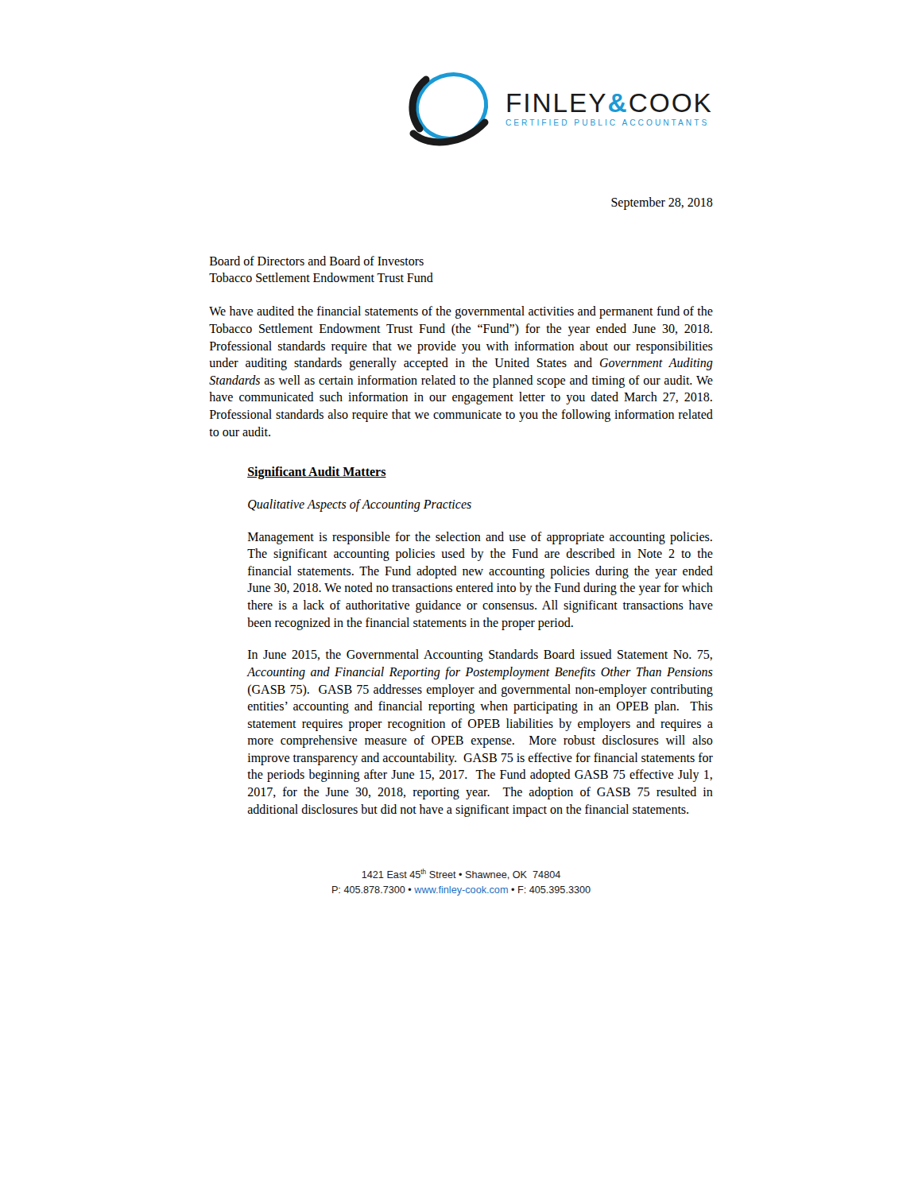FINLEY&COOK
CERTIFIED PUBLIC ACCOUNTANTS
September 28, 2018
Board of Directors and Board of Investors
Tobacco Settlement Endowment Trust Fund
We have audited the financial statements of the governmental activities and permanent fund of the Tobacco Settlement Endowment Trust Fund (the “Fund”) for the year ended June 30, 2018. Professional standards require that we provide you with information about our responsibilities under auditing standards generally accepted in the United States and Government Auditing Standards as well as certain information related to the planned scope and timing of our audit. We have communicated such information in our engagement letter to you dated March 27, 2018. Professional standards also require that we communicate to you the following information related to our audit.
Significant Audit Matters
Qualitative Aspects of Accounting Practices
Management is responsible for the selection and use of appropriate accounting policies. The significant accounting policies used by the Fund are described in Note 2 to the financial statements. The Fund adopted new accounting policies during the year ended June 30, 2018. We noted no transactions entered into by the Fund during the year for which there is a lack of authoritative guidance or consensus. All significant transactions have been recognized in the financial statements in the proper period.
In June 2015, the Governmental Accounting Standards Board issued Statement No. 75, Accounting and Financial Reporting for Postemployment Benefits Other Than Pensions (GASB 75). GASB 75 addresses employer and governmental non-employer contributing entities’ accounting and financial reporting when participating in an OPEB plan. This statement requires proper recognition of OPEB liabilities by employers and requires a more comprehensive measure of OPEB expense. More robust disclosures will also improve transparency and accountability. GASB 75 is effective for financial statements for the periods beginning after June 15, 2017. The Fund adopted GASB 75 effective July 1, 2017, for the June 30, 2018, reporting year. The adoption of GASB 75 resulted in additional disclosures but did not have a significant impact on the financial statements.
1421 East 45th Street • Shawnee, OK 74804
P: 405.878.7300 • www.finley-cook.com • F: 405.395.3300